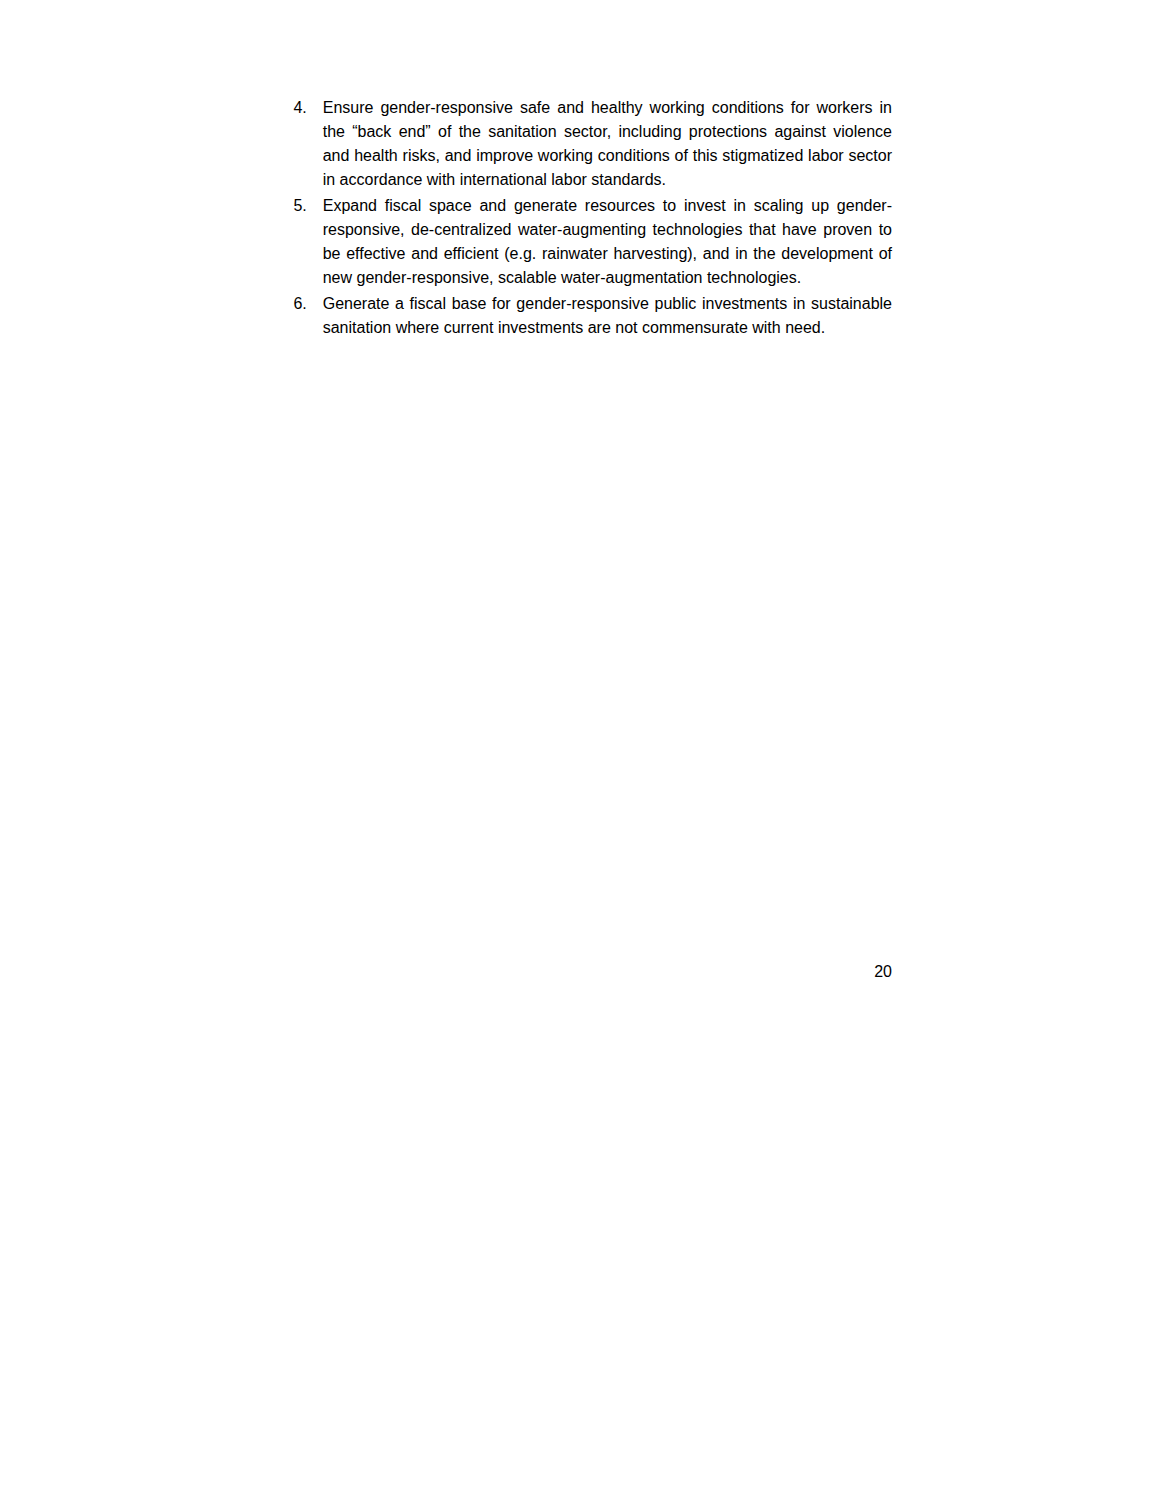Ensure gender-responsive safe and healthy working conditions for workers in the “back end” of the sanitation sector, including protections against violence and health risks, and improve working conditions of this stigmatized labor sector in accordance with international labor standards.
Expand fiscal space and generate resources to invest in scaling up gender-responsive, de-centralized water-augmenting technologies that have proven to be effective and efficient (e.g. rainwater harvesting), and in the development of new gender-responsive, scalable water-augmentation technologies.
Generate a fiscal base for gender-responsive public investments in sustainable sanitation where current investments are not commensurate with need.
20